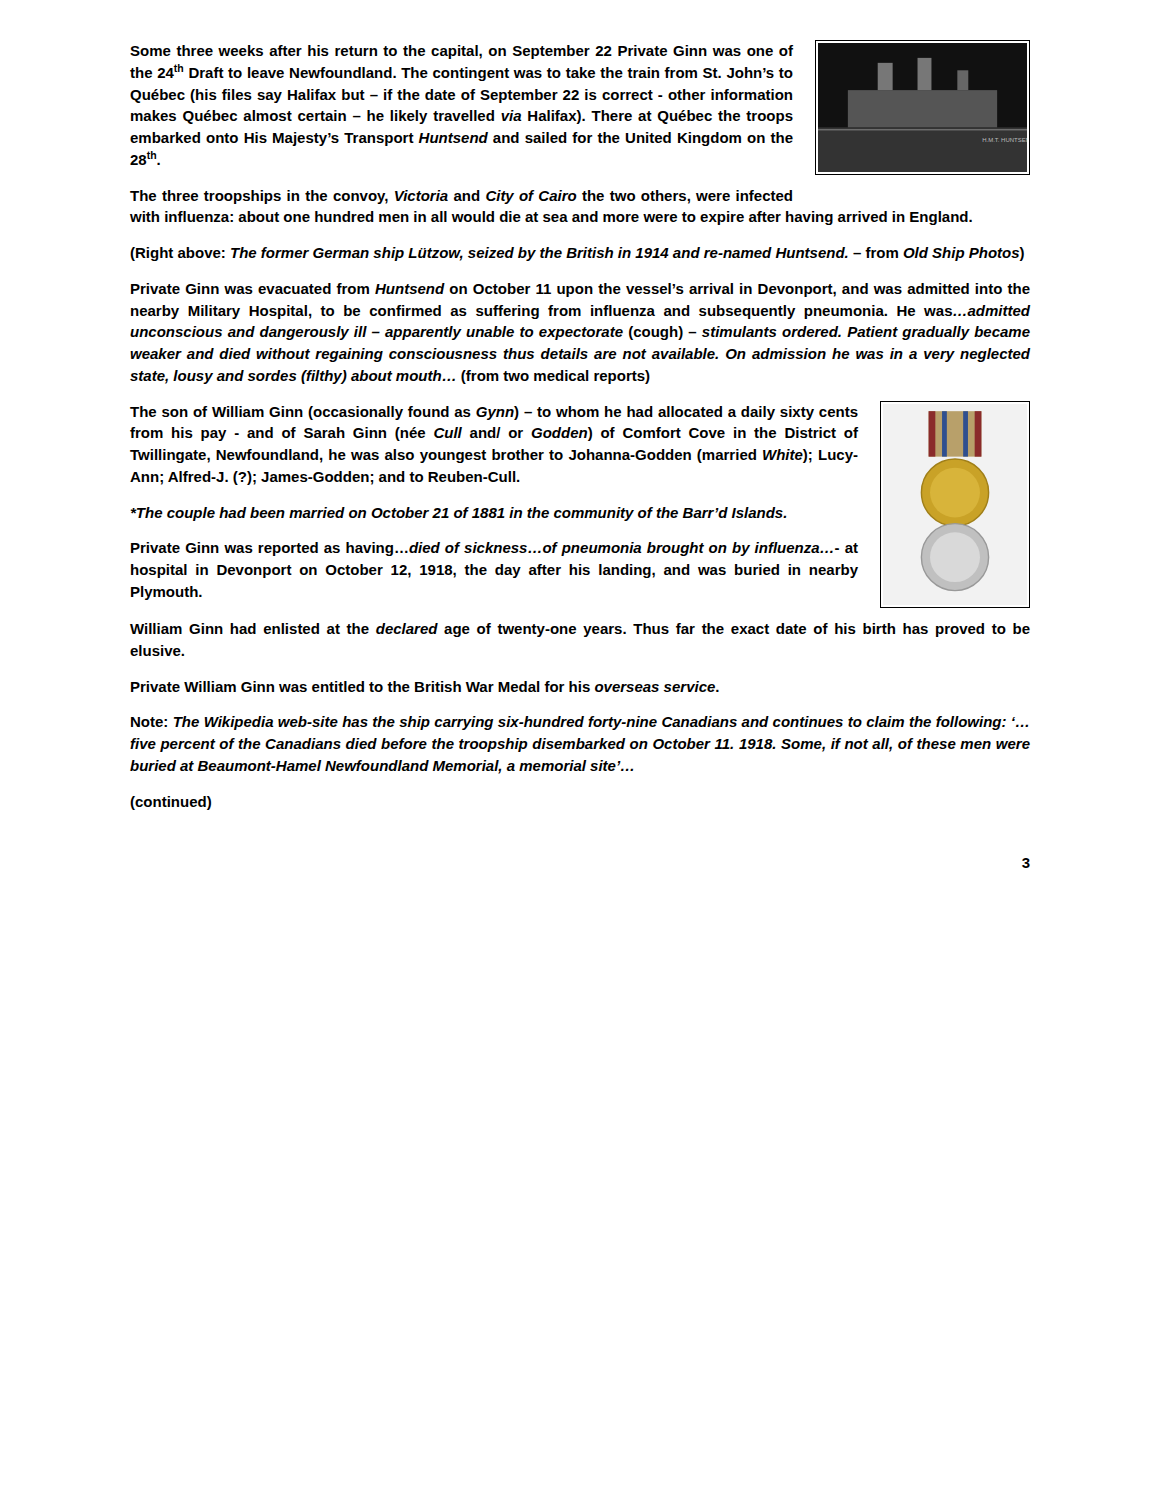Some three weeks after his return to the capital, on September 22 Private Ginn was one of the 24th Draft to leave Newfoundland. The contingent was to take the train from St. John’s to Québec (his files say Halifax but – if the date of September 22 is correct - other information makes Québec almost certain – he likely travelled via Halifax). There at Québec the troops embarked onto His Majesty’s Transport Huntsend and sailed for the United Kingdom on the 28th.
The three troopships in the convoy, Victoria and City of Cairo the two others, were infected with influenza: about one hundred men in all would die at sea and more were to expire after having arrived in England.
(Right above: The former German ship Lützow, seized by the British in 1914 and re-named Huntsend. – from Old Ship Photos)
Private Ginn was evacuated from Huntsend on October 11 upon the vessel’s arrival in Devonport, and was admitted into the nearby Military Hospital, to be confirmed as suffering from influenza and subsequently pneumonia. He was…admitted unconscious and dangerously ill – apparently unable to expectorate (cough) – stimulants ordered. Patient gradually became weaker and died without regaining consciousness thus details are not available. On admission he was in a very neglected state, lousy and sordes (filthy) about mouth… (from two medical reports)
The son of William Ginn (occasionally found as Gynn) – to whom he had allocated a daily sixty cents from his pay - and of Sarah Ginn (née Cull and/ or Godden) of Comfort Cove in the District of Twillingate, Newfoundland, he was also youngest brother to Johanna-Godden (married White); Lucy-Ann; Alfred-J. (?); James-Godden; and to Reuben-Cull.
*The couple had been married on October 21 of 1881 in the community of the Barr’d Islands.
Private Ginn was reported as having…died of sickness…of pneumonia brought on by influenza…- at hospital in Devonport on October 12, 1918, the day after his landing, and was buried in nearby Plymouth.
William Ginn had enlisted at the declared age of twenty-one years. Thus far the exact date of his birth has proved to be elusive.
Private William Ginn was entitled to the British War Medal for his overseas service.
Note: The Wikipedia web-site has the ship carrying six-hundred forty-nine Canadians and continues to claim the following: ‘…five percent of the Canadians died before the troopship disembarked on October 11. 1918. Some, if not all, of these men were buried at Beaumont-Hamel Newfoundland Memorial, a memorial site’…
(continued)
3